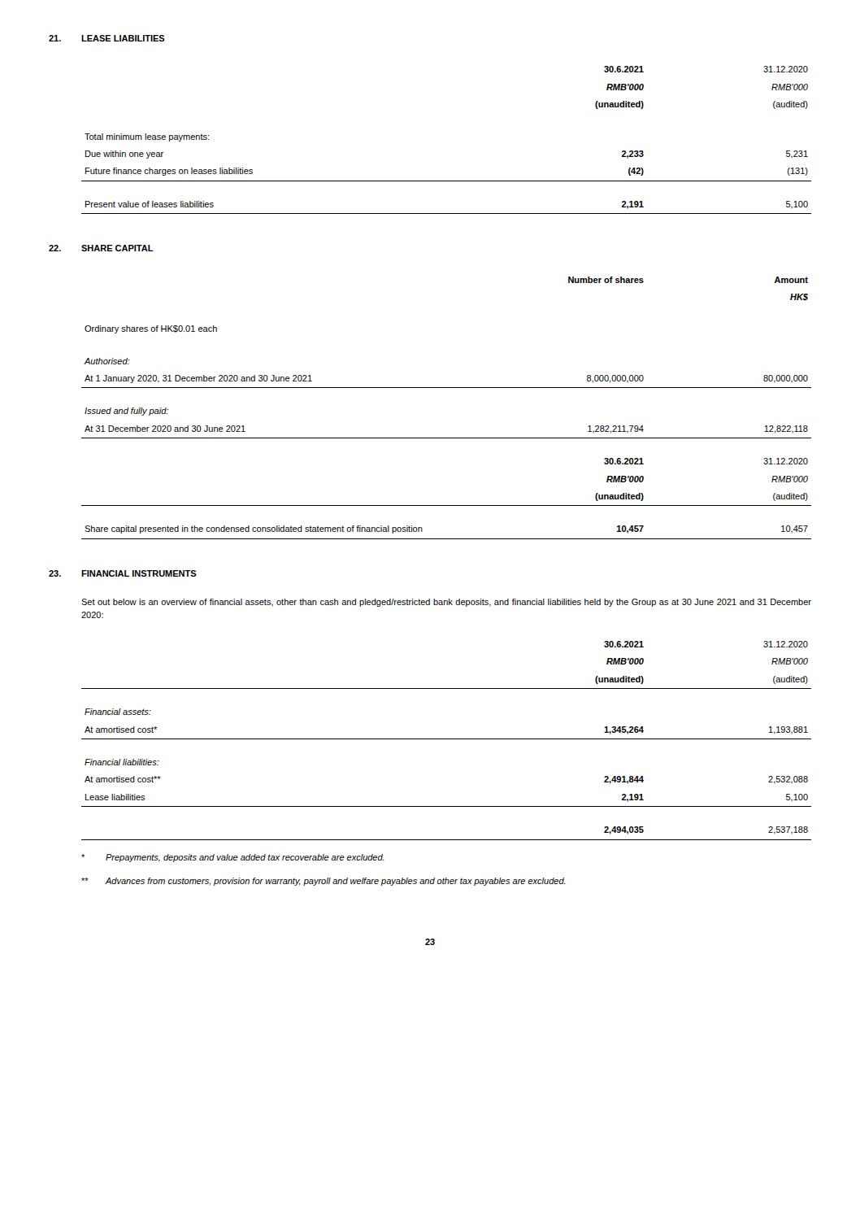21.
LEASE LIABILITIES
| | 30.6.2021 | 31.12.2020 |
| | RMB'000 | RMB'000 |
| | (unaudited) | (audited) |
| Total minimum lease payments: | | |
| Due within one year | 2,233 | 5,231 |
| Future finance charges on leases liabilities | (42) | (131) |
| Present value of leases liabilities | 2,191 | 5,100 |
22.
SHARE CAPITAL
| | Number of shares | Amount |
| | | HK$ |
| Ordinary shares of HK$0.01 each | | |
| Authorised: | | |
| At 1 January 2020, 31 December 2020 and 30 June 2021 | 8,000,000,000 | 80,000,000 |
| Issued and fully paid: | | |
| At 31 December 2020 and 30 June 2021 | 1,282,211,794 | 12,822,118 |
| | 30.6.2021 | 31.12.2020 |
| | RMB'000 | RMB'000 |
| | (unaudited) | (audited) |
| Share capital presented in the condensed consolidated statement of financial position | 10,457 | 10,457 |
23.
FINANCIAL INSTRUMENTS
Set out below is an overview of financial assets, other than cash and pledged/restricted bank deposits, and financial liabilities held by the Group as at 30 June 2021 and 31 December 2020:
| | 30.6.2021 | 31.12.2020 |
| | RMB'000 | RMB'000 |
| | (unaudited) | (audited) |
| Financial assets: | | |
| At amortised cost* | 1,345,264 | 1,193,881 |
| Financial liabilities: | | |
| At amortised cost** | 2,491,844 | 2,532,088 |
| Lease liabilities | 2,191 | 5,100 |
| | 2,494,035 | 2,537,188 |
*
Prepayments, deposits and value added tax recoverable are excluded.
**
Advances from customers, provision for warranty, payroll and welfare payables and other tax payables are excluded.
23